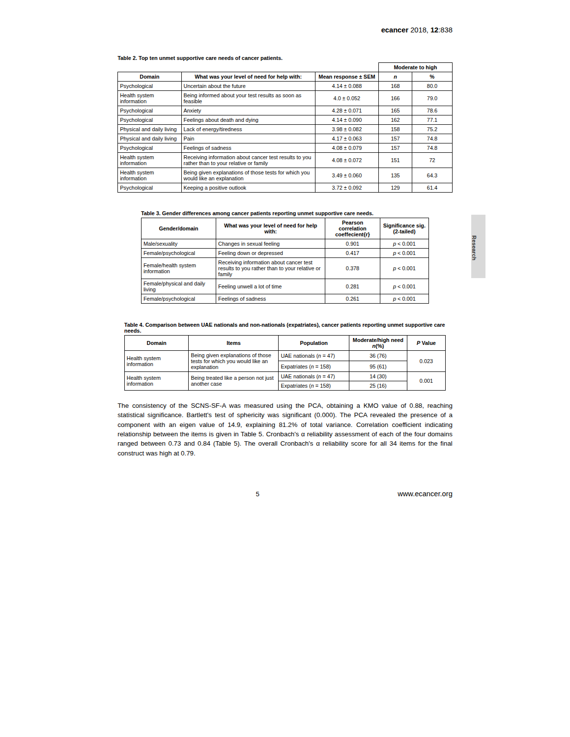ecancer 2018, 12:838
Research
Table 2. Top ten unmet supportive care needs of cancer patients.
| | Moderate to high |
| --- | --- |
| Domain | What was your level of need for help with: | Mean response ± SEM | n | % |
| Psychological | Uncertain about the future | 4.14 ± 0.088 | 168 | 80.0 |
| Health system information | Being informed about your test results as soon as feasible | 4.0 ± 0.052 | 166 | 79.0 |
| Psychological | Anxiety | 4.28 ± 0.071 | 165 | 78.6 |
| Psychological | Feelings about death and dying | 4.14 ± 0.090 | 162 | 77.1 |
| Physical and daily living | Lack of energy/tiredness | 3.98 ± 0.082 | 158 | 75.2 |
| Physical and daily living | Pain | 4.17 ± 0.063 | 157 | 74.8 |
| Psychological | Feelings of sadness | 4.08 ± 0.079 | 157 | 74.8 |
| Health system information | Receiving information about cancer test results to you rather than to your relative or family | 4.08 ± 0.072 | 151 | 72 |
| Health system information | Being given explanations of those tests for which you would like an explanation | 3.49 ± 0.060 | 135 | 64.3 |
| Psychological | Keeping a positive outlook | 3.72 ± 0.092 | 129 | 61.4 |
Table 3. Gender differences among cancer patients reporting unmet supportive care needs.
| Gender/domain | What was your level of need for help with: | Pearson correlation coeffecient{r} | Significance sig. (2-tailed) |
| --- | --- | --- | --- |
| Male/sexuality | Changes in sexual feeling | 0.901 | p < 0.001 |
| Female/psychological | Feeling down or depressed | 0.417 | p < 0.001 |
| Female/health system information | Receiving information about cancer test results to you rather than to your relative or family | 0.378 | p < 0.001 |
| Female/physical and daily living | Feeling unwell a lot of time | 0.281 | p < 0.001 |
| Female/psychological | Feelings of sadness | 0.261 | p < 0.001 |
Table 4. Comparison between UAE nationals and non-nationals (expatriates), cancer patients reporting unmet supportive care needs.
| Domain | Items | Population | Moderate/high need n (%) | P Value |
| --- | --- | --- | --- | --- |
| Health system information | Being given explanations of those tests for which you would like an explanation | UAE nationals ( n = 47) | 36 (76) | 0.023 |
| Expatriates ( n = 158) | 95 (61) |
| Health system information | Being treated like a person not just another case | UAE nationals ( n = 47) | 14 (30) | 0.001 |
| Expatriates ( n = 158) | 25 (16) |
The consistency of the SCNS-SF-A was measured using the PCA, obtaining a KMO value of 0.88, reaching statistical significance. Bartlett's test of sphericity was significant (0.000). The PCA revealed the presence of a component with an eigen value of 14.9, explaining 81.2% of total variance. Correlation coefficient indicating relationship between the items is given in Table 5. Cronbach's α reliability assessment of each of the four domains ranged between 0.73 and 0.84 (Table 5). The overall Cronbach's α reliability score for all 34 items for the final construct was high at 0.79.
5
www.ecancer.org